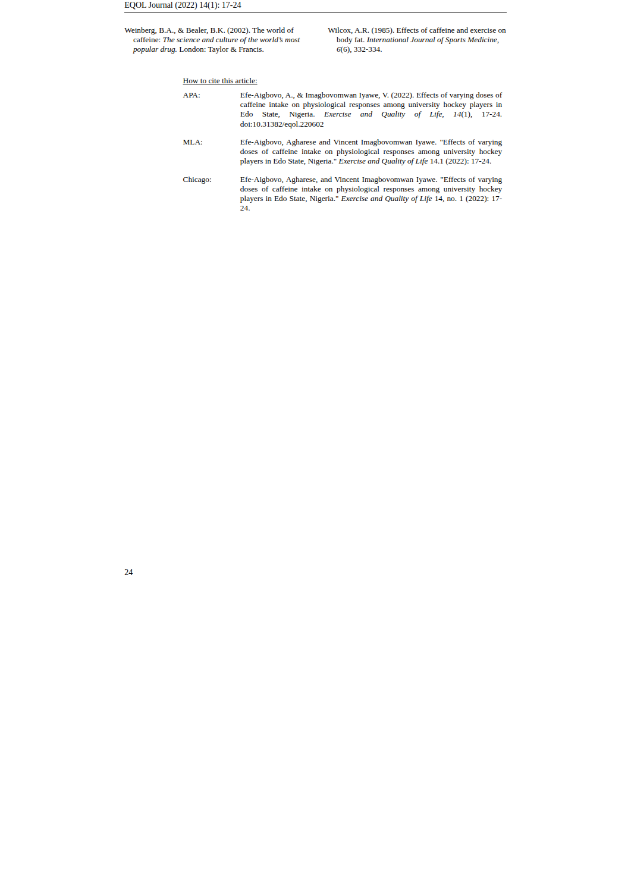EQOL Journal (2022) 14(1): 17-24
Weinberg, B.A., & Bealer, B.K. (2002). The world of caffeine: The science and culture of the world’s most popular drug. London: Taylor & Francis.
Wilcox, A.R. (1985). Effects of caffeine and exercise on body fat. International Journal of Sports Medicine, 6(6), 332-334.
How to cite this article:
| APA: | Efe-Aigbovo, A., & Imagbovomwan Iyawe, V. (2022). Effects of varying doses of caffeine intake on physiological responses among university hockey players in Edo State, Nigeria. Exercise and Quality of Life, 14 (1), 17-24. doi:10.31382/eqol.220602 |
| MLA: | Efe-Aigbovo, Agharese and Vincent Imagbovomwan Iyawe. "Effects of varying doses of caffeine intake on physiological responses among university hockey players in Edo State, Nigeria." Exercise and Quality of Life 14.1 (2022): 17-24. |
| Chicago: | Efe-Aigbovo, Agharese, and Vincent Imagbovomwan Iyawe. "Effects of varying doses of caffeine intake on physiological responses among university hockey players in Edo State, Nigeria." Exercise and Quality of Life 14, no. 1 (2022): 17-24. |
24